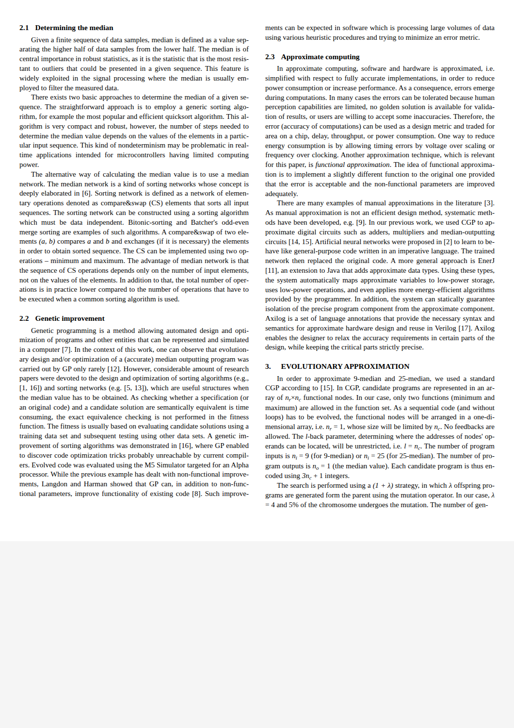2.1 Determining the median
Given a finite sequence of data samples, median is defined as a value separating the higher half of data samples from the lower half. The median is of central importance in robust statistics, as it is the statistic that is the most resistant to outliers that could be presented in a given sequence. This feature is widely exploited in the signal processing where the median is usually employed to filter the measured data.
There exists two basic approaches to determine the median of a given sequence. The straightforward approach is to employ a generic sorting algorithm, for example the most popular and efficient quicksort algorithm. This algorithm is very compact and robust, however, the number of steps needed to determine the median value depends on the values of the elements in a particular input sequence. This kind of nondeterminism may be problematic in real-time applications intended for microcontrollers having limited computing power.
The alternative way of calculating the median value is to use a median network. The median network is a kind of sorting networks whose concept is deeply elaborated in [6]. Sorting network is defined as a network of elementary operations denoted as compare&swap (CS) elements that sorts all input sequences. The sorting network can be constructed using a sorting algorithm which must be data independent. Bitonic-sorting and Batcher's odd-even merge sorting are examples of such algorithms. A compare&swap of two elements (a, b) compares a and b and exchanges (if it is necessary) the elements in order to obtain sorted sequence. The CS can be implemented using two operations – minimum and maximum. The advantage of median network is that the sequence of CS operations depends only on the number of input elements, not on the values of the elements. In addition to that, the total number of operations is in practice lower compared to the number of operations that have to be executed when a common sorting algorithm is used.
2.2 Genetic improvement
Genetic programming is a method allowing automated design and optimization of programs and other entities that can be represented and simulated in a computer [7]. In the context of this work, one can observe that evolutionary design and/or optimization of a (accurate) median outputting program was carried out by GP only rarely [12]. However, considerable amount of research papers were devoted to the design and optimization of sorting algorithms (e.g., [1, 16]) and sorting networks (e.g. [5, 13]), which are useful structures when the median value has to be obtained. As checking whether a specification (or an original code) and a candidate solution are semantically equivalent is time consuming, the exact equivalence checking is not performed in the fitness function. The fitness is usually based on evaluating candidate solutions using a training data set and subsequent testing using other data sets. A genetic improvement of sorting algorithms was demonstrated in [16], where GP enabled to discover code optimization tricks probably unreachable by current compilers. Evolved code was evaluated using the M5 Simulator targeted for an Alpha processor. While the previous example has dealt with non-functional improvements, Langdon and Harman showed that GP can, in addition to non-functional parameters, improve functionality of existing code [8]. Such improvements can be expected in software which is processing large volumes of data using various heuristic procedures and trying to minimize an error metric.
2.3 Approximate computing
In approximate computing, software and hardware is approximated, i.e. simplified with respect to fully accurate implementations, in order to reduce power consumption or increase performance. As a consequence, errors emerge during computations. In many cases the errors can be tolerated because human perception capabilities are limited, no golden solution is available for validation of results, or users are willing to accept some inaccuracies. Therefore, the error (accuracy of computations) can be used as a design metric and traded for area on a chip, delay, throughput, or power consumption. One way to reduce energy consumption is by allowing timing errors by voltage over scaling or frequency over clocking. Another approximation technique, which is relevant for this paper, is functional approximation. The idea of functional approximation is to implement a slightly different function to the original one provided that the error is acceptable and the non-functional parameters are improved adequately.
There are many examples of manual approximations in the literature [3]. As manual approximation is not an efficient design method, systematic methods have been developed, e.g. [9]. In our previous work, we used CGP to approximate digital circuits such as adders, multipliers and median-outputting circuits [14, 15]. Artificial neural networks were proposed in [2] to learn to behave like general-purpose code written in an imperative language. The trained network then replaced the original code. A more general approach is EnerJ [11], an extension to Java that adds approximate data types. Using these types, the system automatically maps approximate variables to low-power storage, uses low-power operations, and even applies more energy-efficient algorithms provided by the programmer. In addition, the system can statically guarantee isolation of the precise program component from the approximate component. Axilog is a set of language annotations that provide the necessary syntax and semantics for approximate hardware design and reuse in Verilog [17]. Axilog enables the designer to relax the accuracy requirements in certain parts of the design, while keeping the critical parts strictly precise.
3. Evolutionary approximation
In order to approximate 9-median and 25-median, we used a standard CGP according to [15]. In CGP, candidate programs are represented in an array of nr×nc functional nodes. In our case, only two functions (minimum and maximum) are allowed in the function set. As a sequential code (and without loops) has to be evolved, the functional nodes will be arranged in a one-dimensional array, i.e. nr = 1, whose size will be limited by nc. No feedbacks are allowed. The l-back parameter, determining where the addresses of nodes' operands can be located, will be unrestricted, i.e. l = nc. The number of program inputs is ni = 9 (for 9-median) or ni = 25 (for 25-median). The number of program outputs is no = 1 (the median value). Each candidate program is thus encoded using 3nc + 1 integers.
The search is performed using a (1 + λ) strategy, in which λ offspring programs are generated form the parent using the mutation operator. In our case, λ = 4 and 5% of the chromosome undergoes the mutation. The number of gen-